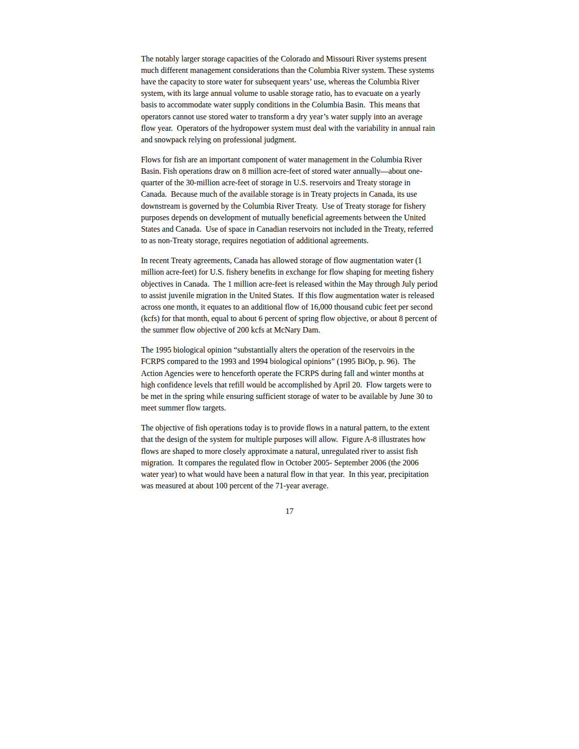The notably larger storage capacities of the Colorado and Missouri River systems present much different management considerations than the Columbia River system. These systems have the capacity to store water for subsequent years’ use, whereas the Columbia River system, with its large annual volume to usable storage ratio, has to evacuate on a yearly basis to accommodate water supply conditions in the Columbia Basin. This means that operators cannot use stored water to transform a dry year’s water supply into an average flow year. Operators of the hydropower system must deal with the variability in annual rain and snowpack relying on professional judgment.
Flows for fish are an important component of water management in the Columbia River Basin. Fish operations draw on 8 million acre-feet of stored water annually—about one-quarter of the 30-million acre-feet of storage in U.S. reservoirs and Treaty storage in Canada. Because much of the available storage is in Treaty projects in Canada, its use downstream is governed by the Columbia River Treaty. Use of Treaty storage for fishery purposes depends on development of mutually beneficial agreements between the United States and Canada. Use of space in Canadian reservoirs not included in the Treaty, referred to as non-Treaty storage, requires negotiation of additional agreements.
In recent Treaty agreements, Canada has allowed storage of flow augmentation water (1 million acre-feet) for U.S. fishery benefits in exchange for flow shaping for meeting fishery objectives in Canada. The 1 million acre-feet is released within the May through July period to assist juvenile migration in the United States. If this flow augmentation water is released across one month, it equates to an additional flow of 16,000 thousand cubic feet per second (kcfs) for that month, equal to about 6 percent of spring flow objective, or about 8 percent of the summer flow objective of 200 kcfs at McNary Dam.
The 1995 biological opinion “substantially alters the operation of the reservoirs in the FCRPS compared to the 1993 and 1994 biological opinions” (1995 BiOp, p. 96). The Action Agencies were to henceforth operate the FCRPS during fall and winter months at high confidence levels that refill would be accomplished by April 20. Flow targets were to be met in the spring while ensuring sufficient storage of water to be available by June 30 to meet summer flow targets.
The objective of fish operations today is to provide flows in a natural pattern, to the extent that the design of the system for multiple purposes will allow. Figure A-8 illustrates how flows are shaped to more closely approximate a natural, unregulated river to assist fish migration. It compares the regulated flow in October 2005- September 2006 (the 2006 water year) to what would have been a natural flow in that year. In this year, precipitation was measured at about 100 percent of the 71-year average.
17